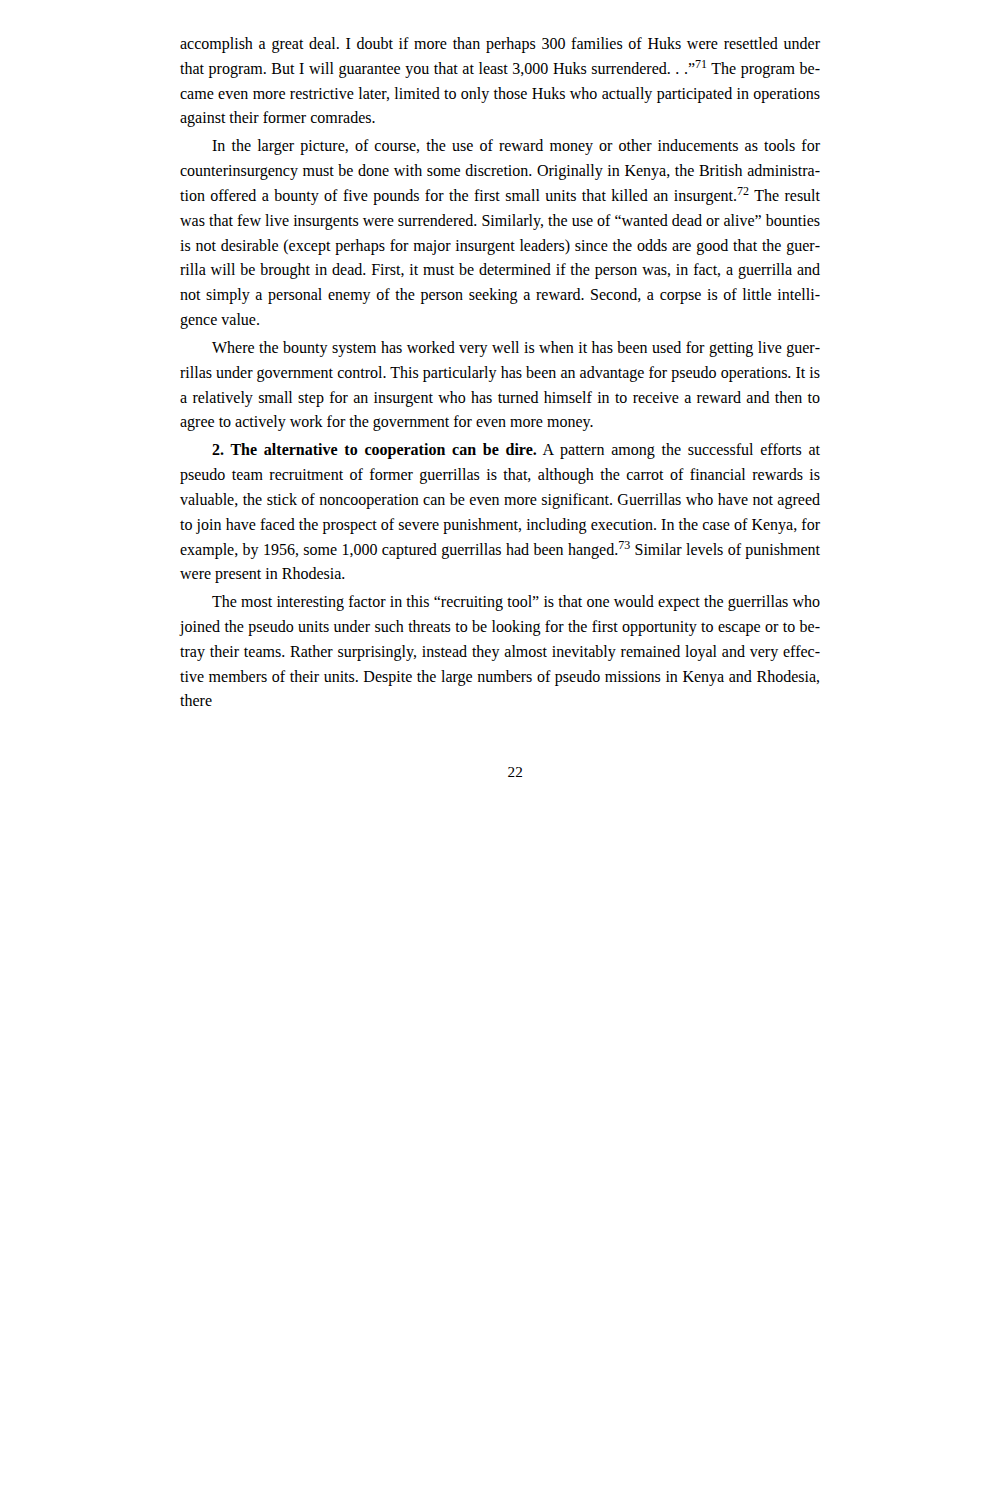accomplish a great deal. I doubt if more than perhaps 300 families of Huks were resettled under that program. But I will guarantee you that at least 3,000 Huks surrendered. . .”71 The program became even more restrictive later, limited to only those Huks who actually participated in operations against their former comrades.
In the larger picture, of course, the use of reward money or other inducements as tools for counterinsurgency must be done with some discretion. Originally in Kenya, the British administration offered a bounty of five pounds for the first small units that killed an insurgent.72 The result was that few live insurgents were surrendered. Similarly, the use of “wanted dead or alive” bounties is not desirable (except perhaps for major insurgent leaders) since the odds are good that the guerrilla will be brought in dead. First, it must be determined if the person was, in fact, a guerrilla and not simply a personal enemy of the person seeking a reward. Second, a corpse is of little intelligence value.
Where the bounty system has worked very well is when it has been used for getting live guerrillas under government control. This particularly has been an advantage for pseudo operations. It is a relatively small step for an insurgent who has turned himself in to receive a reward and then to agree to actively work for the government for even more money.
2. The alternative to cooperation can be dire. A pattern among the successful efforts at pseudo team recruitment of former guerrillas is that, although the carrot of financial rewards is valuable, the stick of noncooperation can be even more significant. Guerrillas who have not agreed to join have faced the prospect of severe punishment, including execution. In the case of Kenya, for example, by 1956, some 1,000 captured guerrillas had been hanged.73 Similar levels of punishment were present in Rhodesia.
The most interesting factor in this “recruiting tool” is that one would expect the guerrillas who joined the pseudo units under such threats to be looking for the first opportunity to escape or to betray their teams. Rather surprisingly, instead they almost inevitably remained loyal and very effective members of their units. Despite the large numbers of pseudo missions in Kenya and Rhodesia, there
22